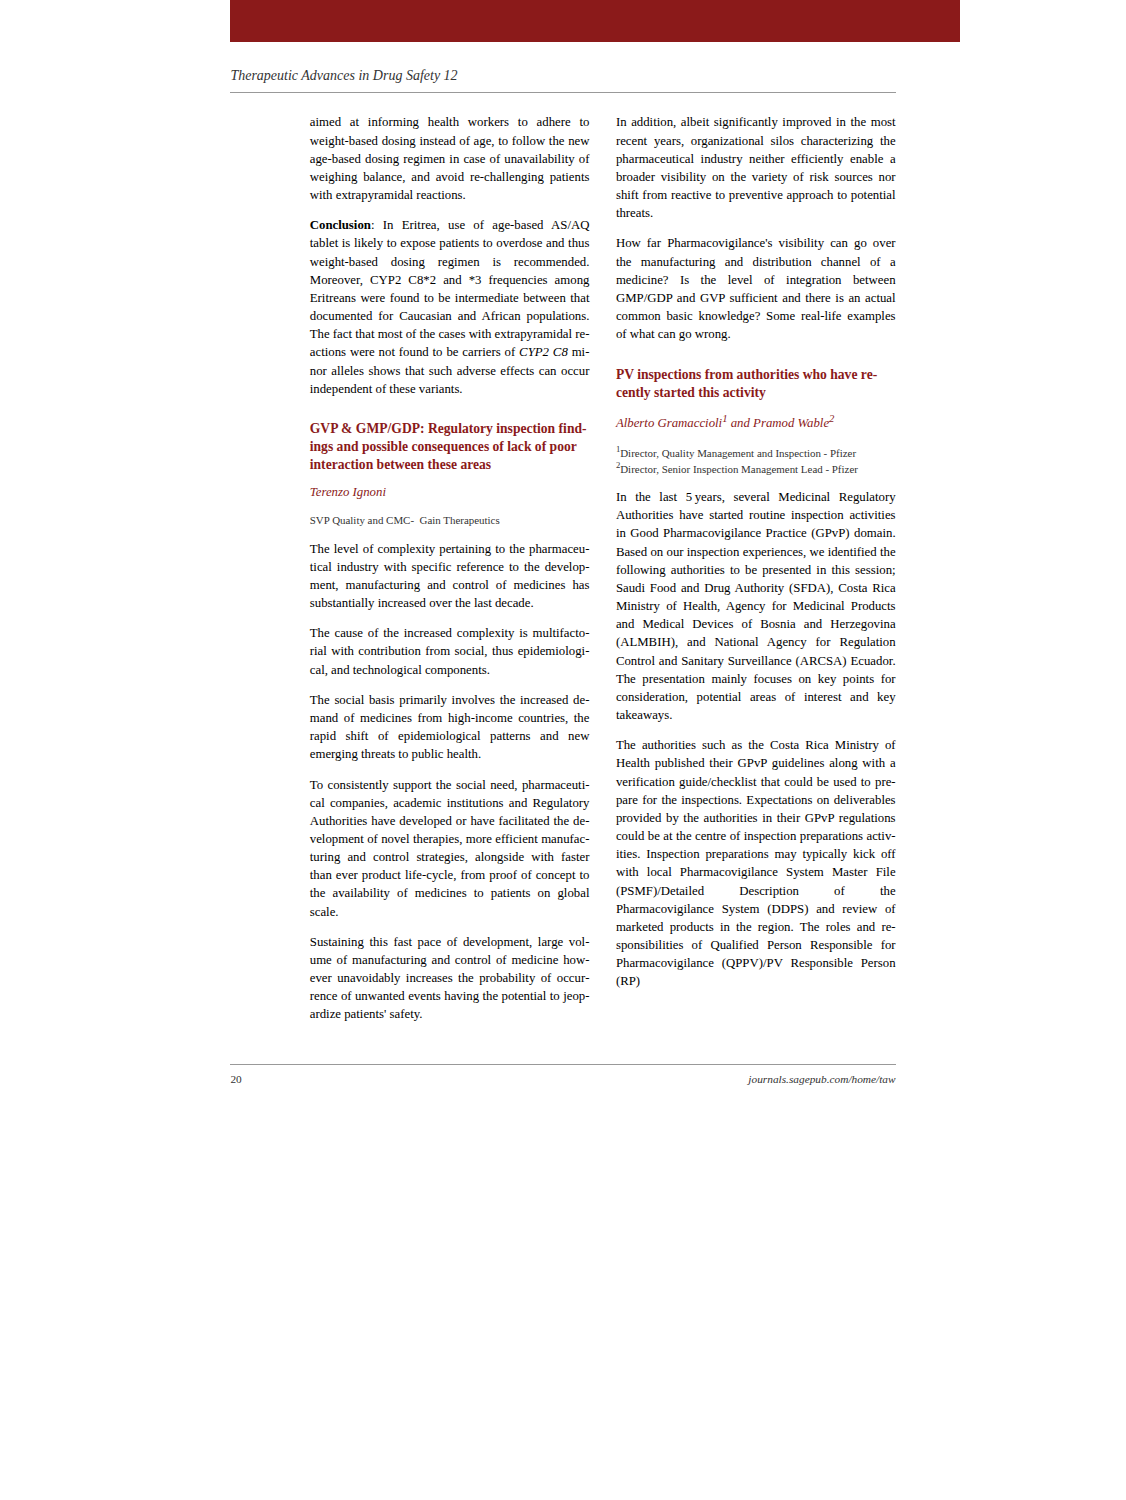Therapeutic Advances in Drug Safety 12
aimed at informing health workers to adhere to weight-based dosing instead of age, to follow the new age-based dosing regimen in case of unavailability of weighing balance, and avoid re-challenging patients with extrapyramidal reactions.
Conclusion: In Eritrea, use of age-based AS/AQ tablet is likely to expose patients to overdose and thus weight-based dosing regimen is recommended. Moreover, CYP2 C8*2 and *3 frequencies among Eritreans were found to be intermediate between that documented for Caucasian and African populations. The fact that most of the cases with extrapyramidal reactions were not found to be carriers of CYP2 C8 minor alleles shows that such adverse effects can occur independent of these variants.
GVP & GMP/GDP: Regulatory inspection findings and possible consequences of lack of poor interaction between these areas
Terenzo Ignoni
SVP Quality and CMC- Gain Therapeutics
The level of complexity pertaining to the pharmaceutical industry with specific reference to the development, manufacturing and control of medicines has substantially increased over the last decade.
The cause of the increased complexity is multifactorial with contribution from social, thus epidemiological, and technological components.
The social basis primarily involves the increased demand of medicines from high-income countries, the rapid shift of epidemiological patterns and new emerging threats to public health.
To consistently support the social need, pharmaceutical companies, academic institutions and Regulatory Authorities have developed or have facilitated the development of novel therapies, more efficient manufacturing and control strategies, alongside with faster than ever product life-cycle, from proof of concept to the availability of medicines to patients on global scale.
Sustaining this fast pace of development, large volume of manufacturing and control of medicine however unavoidably increases the probability of occurrence of unwanted events having the potential to jeopardize patients' safety.
In addition, albeit significantly improved in the most recent years, organizational silos characterizing the pharmaceutical industry neither efficiently enable a broader visibility on the variety of risk sources nor shift from reactive to preventive approach to potential threats.
How far Pharmacovigilance's visibility can go over the manufacturing and distribution channel of a medicine? Is the level of integration between GMP/GDP and GVP sufficient and there is an actual common basic knowledge? Some real-life examples of what can go wrong.
PV inspections from authorities who have recently started this activity
Alberto Gramaccioli1 and Pramod Wable2
1Director, Quality Management and Inspection - Pfizer
2Director, Senior Inspection Management Lead - Pfizer
In the last 5 years, several Medicinal Regulatory Authorities have started routine inspection activities in Good Pharmacovigilance Practice (GPvP) domain. Based on our inspection experiences, we identified the following authorities to be presented in this session; Saudi Food and Drug Authority (SFDA), Costa Rica Ministry of Health, Agency for Medicinal Products and Medical Devices of Bosnia and Herzegovina (ALMBIH), and National Agency for Regulation Control and Sanitary Surveillance (ARCSA) Ecuador. The presentation mainly focuses on key points for consideration, potential areas of interest and key takeaways.
The authorities such as the Costa Rica Ministry of Health published their GPvP guidelines along with a verification guide/checklist that could be used to prepare for the inspections. Expectations on deliverables provided by the authorities in their GPvP regulations could be at the centre of inspection preparations activities. Inspection preparations may typically kick off with local Pharmacovigilance System Master File (PSMF)/Detailed Description of the Pharmacovigilance System (DDPS) and review of marketed products in the region. The roles and responsibilities of Qualified Person Responsible for Pharmacovigilance (QPPV)/PV Responsible Person (RP)
20 journals.sagepub.com/home/taw